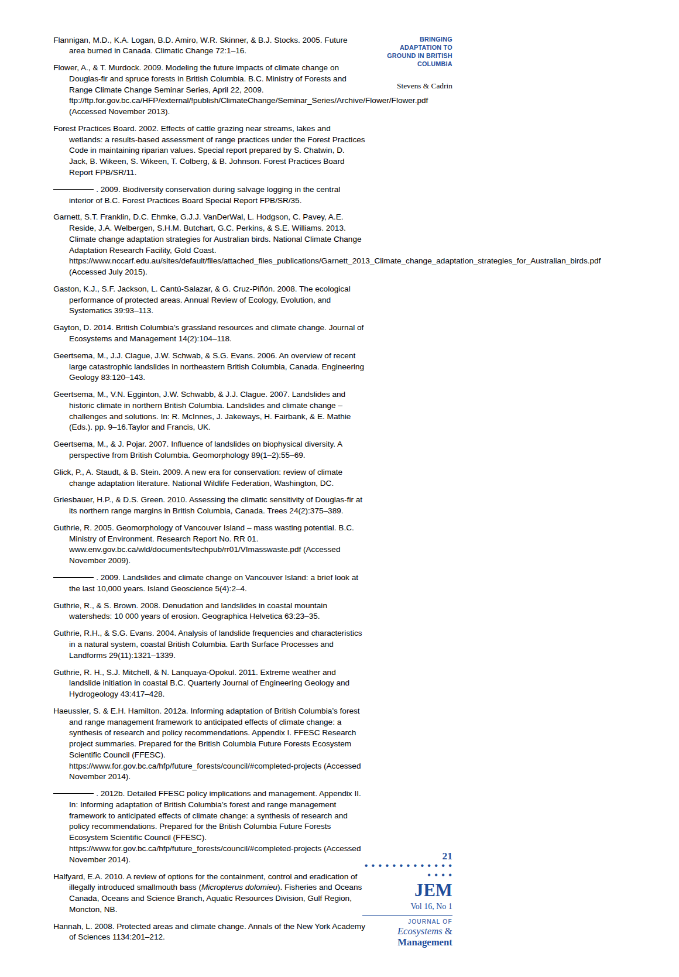Bringing
Adaptation to
Ground in British
Columbia
Stevens & Cadrin
21
• • • • • • • • • • • • • • • • •
JEM
Vol 16, No 1
Journal of
Ecosystems &
Management
Flannigan, M.D., K.A. Logan, B.D. Amiro, W.R. Skinner, & B.J. Stocks. 2005. Future area burned in Canada. Climatic Change 72:1–16.
Flower, A., & T. Murdock. 2009. Modeling the future impacts of climate change on Douglas-fir and spruce forests in British Columbia. B.C. Ministry of Forests and Range Climate Change Seminar Series, April 22, 2009. ftp://ftp.for.gov.bc.ca/HFP/external/!publish/ClimateChange/Seminar_Series/Archive/Flower/Flower.pdf (Accessed November 2013).
Forest Practices Board. 2002. Effects of cattle grazing near streams, lakes and wetlands: a results-based assessment of range practices under the Forest Practices Code in maintaining riparian values. Special report prepared by S. Chatwin, D. Jack, B. Wikeen, S. Wikeen, T. Colberg, & B. Johnson. Forest Practices Board Report FPB/SR/11.
. 2009. Biodiversity conservation during salvage logging in the central interior of B.C. Forest Practices Board Special Report FPB/SR/35.
Garnett, S.T. Franklin, D.C. Ehmke, G.J.J. VanDerWal, L. Hodgson, C. Pavey, A.E. Reside, J.A. Welbergen, S.H.M. Butchart, G.C. Perkins, & S.E. Williams. 2013. Climate change adaptation strategies for Australian birds. National Climate Change Adaptation Research Facility, Gold Coast. https://www.nccarf.edu.au/sites/default/files/attached_files_publications/Garnett_2013_Climate_change_adaptation_strategies_for_Australian_birds.pdf (Accessed July 2015).
Gaston, K.J., S.F. Jackson, L. Cantú-Salazar, & G. Cruz-Piñón. 2008. The ecological performance of protected areas. Annual Review of Ecology, Evolution, and Systematics 39:93–113.
Gayton, D. 2014. British Columbia’s grassland resources and climate change. Journal of Ecosystems and Management 14(2):104–118.
Geertsema, M., J.J. Clague, J.W. Schwab, & S.G. Evans. 2006. An overview of recent large catastrophic landslides in northeastern British Columbia, Canada. Engineering Geology 83:120–143.
Geertsema, M., V.N. Egginton, J.W. Schwabb, & J.J. Clague. 2007. Landslides and historic climate in northern British Columbia. Landslides and climate change – challenges and solutions. In: R. McInnes, J. Jakeways, H. Fairbank, & E. Mathie (Eds.). pp. 9–16.Taylor and Francis, UK.
Geertsema, M., & J. Pojar. 2007. Influence of landslides on biophysical diversity. A perspective from British Columbia. Geomorphology 89(1–2):55–69.
Glick, P., A. Staudt, & B. Stein. 2009. A new era for conservation: review of climate change adaptation literature. National Wildlife Federation, Washington, DC.
Griesbauer, H.P., & D.S. Green. 2010. Assessing the climatic sensitivity of Douglas-fir at its northern range margins in British Columbia, Canada. Trees 24(2):375–389.
Guthrie, R. 2005. Geomorphology of Vancouver Island – mass wasting potential. B.C. Ministry of Environment. Research Report No. RR 01. www.env.gov.bc.ca/wld/documents/techpub/rr01/VImasswaste.pdf (Accessed November 2009).
. 2009. Landslides and climate change on Vancouver Island: a brief look at the last 10,000 years. Island Geoscience 5(4):2–4.
Guthrie, R., & S. Brown. 2008. Denudation and landslides in coastal mountain watersheds: 10 000 years of erosion. Geographica Helvetica 63:23–35.
Guthrie, R.H., & S.G. Evans. 2004. Analysis of landslide frequencies and characteristics in a natural system, coastal British Columbia. Earth Surface Processes and Landforms 29(11):1321–1339.
Guthrie, R. H., S.J. Mitchell, & N. Lanquaya-Opokul. 2011. Extreme weather and landslide initiation in coastal B.C. Quarterly Journal of Engineering Geology and Hydrogeology 43:417–428.
Haeussler, S. & E.H. Hamilton. 2012a. Informing adaptation of British Columbia’s forest and range management framework to anticipated effects of climate change: a synthesis of research and policy recommendations. Appendix I. FFESC Research project summaries. Prepared for the British Columbia Future Forests Ecosystem Scientific Council (FFESC). https://www.for.gov.bc.ca/hfp/future_forests/council/#completed-projects (Accessed November 2014).
. 2012b. Detailed FFESC policy implications and management. Appendix II. In: Informing adaptation of British Columbia’s forest and range management framework to anticipated effects of climate change: a synthesis of research and policy recommendations. Prepared for the British Columbia Future Forests Ecosystem Scientific Council (FFESC). https://www.for.gov.bc.ca/hfp/future_forests/council/#completed-projects (Accessed November 2014).
Halfyard, E.A. 2010. A review of options for the containment, control and eradication of illegally introduced smallmouth bass (Micropterus dolomieu). Fisheries and Oceans Canada, Oceans and Science Branch, Aquatic Resources Division, Gulf Region, Moncton, NB.
Hannah, L. 2008. Protected areas and climate change. Annals of the New York Academy of Sciences 1134:201–212.